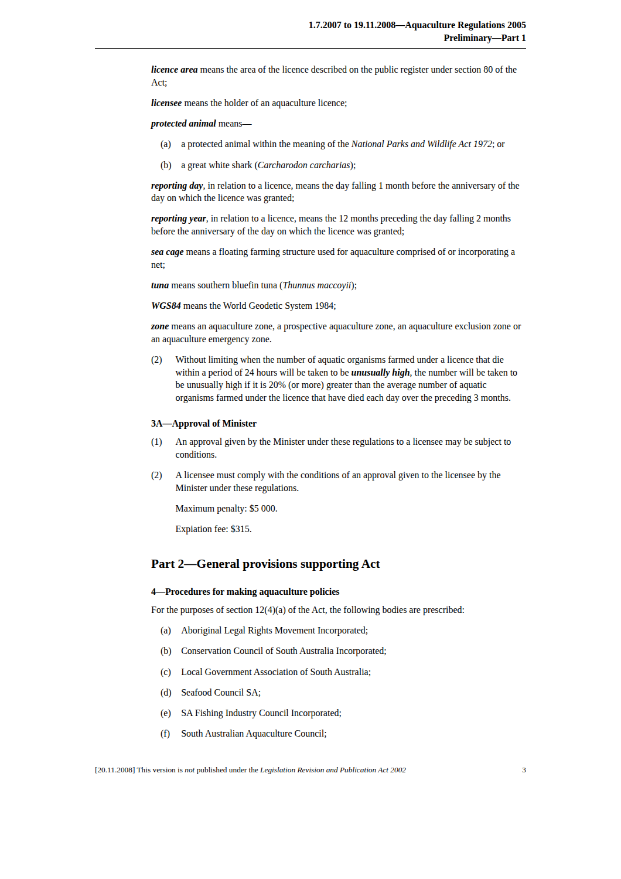1.7.2007 to 19.11.2008—Aquaculture Regulations 2005 Preliminary—Part 1
licence area means the area of the licence described on the public register under section 80 of the Act;
licensee means the holder of an aquaculture licence;
protected animal means—
(a) a protected animal within the meaning of the National Parks and Wildlife Act 1972; or
(b) a great white shark (Carcharodon carcharias);
reporting day, in relation to a licence, means the day falling 1 month before the anniversary of the day on which the licence was granted;
reporting year, in relation to a licence, means the 12 months preceding the day falling 2 months before the anniversary of the day on which the licence was granted;
sea cage means a floating farming structure used for aquaculture comprised of or incorporating a net;
tuna means southern bluefin tuna (Thunnus maccoyii);
WGS84 means the World Geodetic System 1984;
zone means an aquaculture zone, a prospective aquaculture zone, an aquaculture exclusion zone or an aquaculture emergency zone.
(2) Without limiting when the number of aquatic organisms farmed under a licence that die within a period of 24 hours will be taken to be unusually high, the number will be taken to be unusually high if it is 20% (or more) greater than the average number of aquatic organisms farmed under the licence that have died each day over the preceding 3 months.
3A—Approval of Minister
(1) An approval given by the Minister under these regulations to a licensee may be subject to conditions.
(2) A licensee must comply with the conditions of an approval given to the licensee by the Minister under these regulations.
Maximum penalty: $5 000.
Expiation fee: $315.
Part 2—General provisions supporting Act
4—Procedures for making aquaculture policies
For the purposes of section 12(4)(a) of the Act, the following bodies are prescribed:
(a) Aboriginal Legal Rights Movement Incorporated;
(b) Conservation Council of South Australia Incorporated;
(c) Local Government Association of South Australia;
(d) Seafood Council SA;
(e) SA Fishing Industry Council Incorporated;
(f) South Australian Aquaculture Council;
[20.11.2008] This version is not published under the Legislation Revision and Publication Act 2002 3